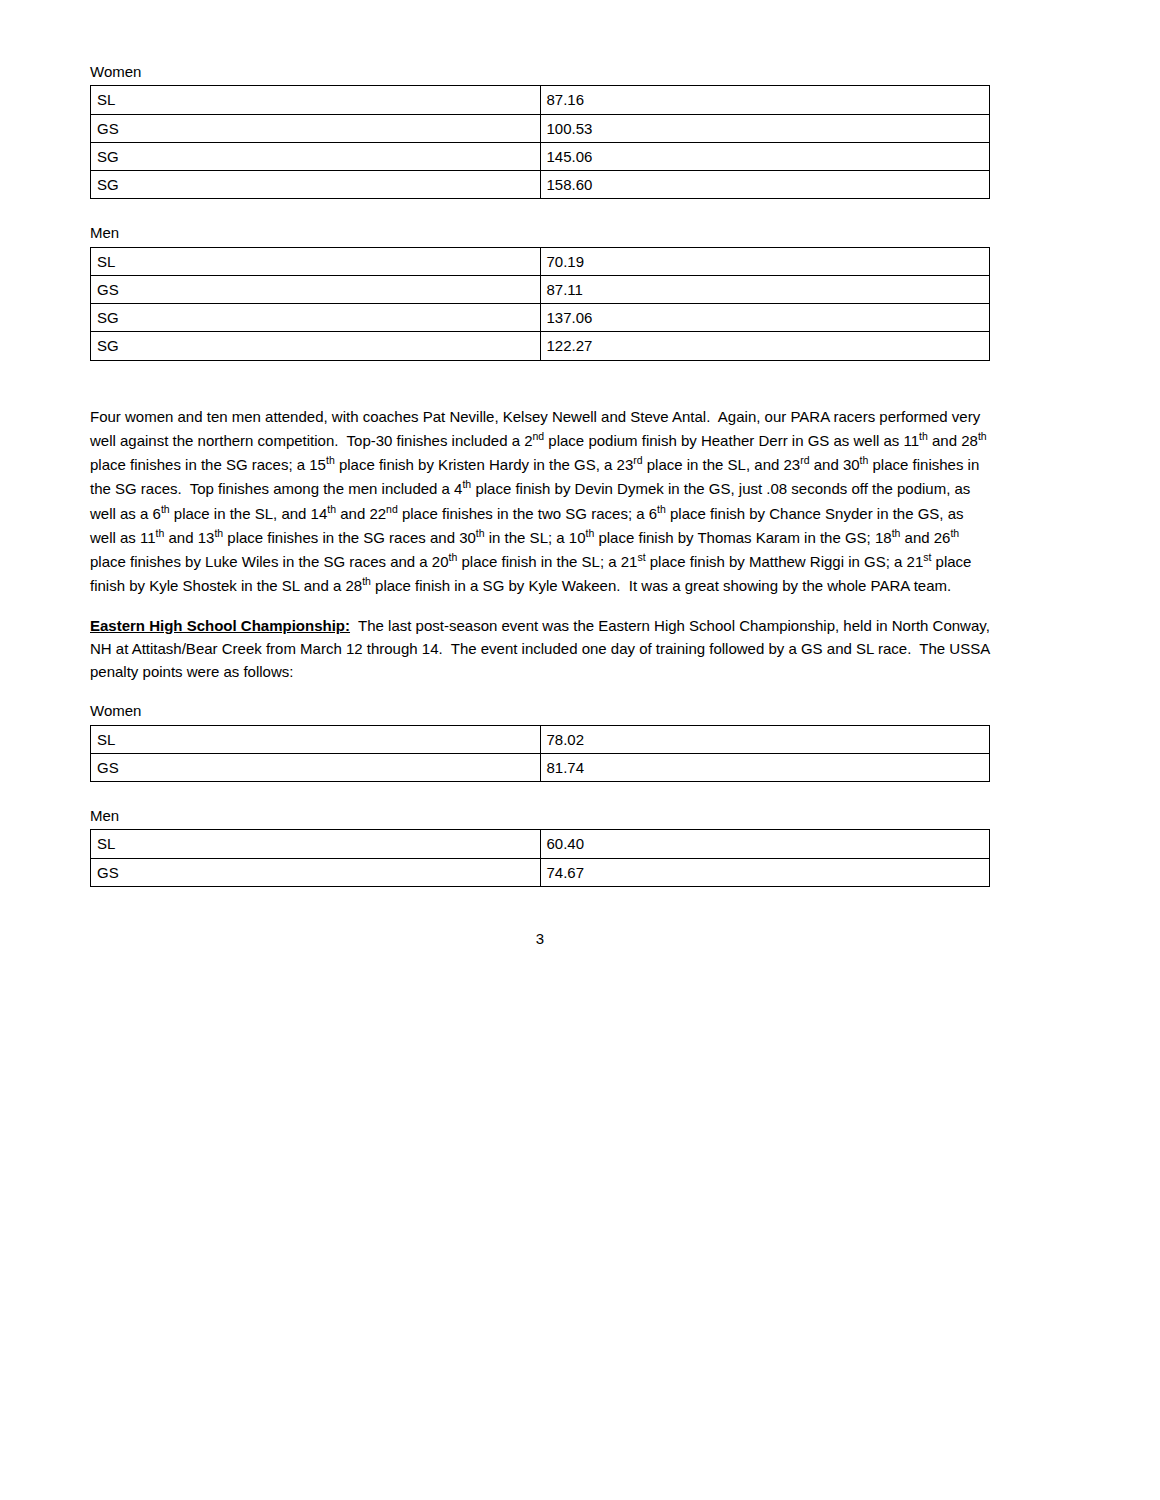Women
| SL | 87.16 |
| GS | 100.53 |
| SG | 145.06 |
| SG | 158.60 |
Men
| SL | 70.19 |
| GS | 87.11 |
| SG | 137.06 |
| SG | 122.27 |
Four women and ten men attended, with coaches Pat Neville, Kelsey Newell and Steve Antal. Again, our PARA racers performed very well against the northern competition. Top-30 finishes included a 2nd place podium finish by Heather Derr in GS as well as 11th and 28th place finishes in the SG races; a 15th place finish by Kristen Hardy in the GS, a 23rd place in the SL, and 23rd and 30th place finishes in the SG races. Top finishes among the men included a 4th place finish by Devin Dymek in the GS, just .08 seconds off the podium, as well as a 6th place in the SL, and 14th and 22nd place finishes in the two SG races; a 6th place finish by Chance Snyder in the GS, as well as 11th and 13th place finishes in the SG races and 30th in the SL; a 10th place finish by Thomas Karam in the GS; 18th and 26th place finishes by Luke Wiles in the SG races and a 20th place finish in the SL; a 21st place finish by Matthew Riggi in GS; a 21st place finish by Kyle Shostek in the SL and a 28th place finish in a SG by Kyle Wakeen. It was a great showing by the whole PARA team.
Eastern High School Championship: The last post-season event was the Eastern High School Championship, held in North Conway, NH at Attitash/Bear Creek from March 12 through 14. The event included one day of training followed by a GS and SL race. The USSA penalty points were as follows:
Women
| SL | 78.02 |
| GS | 81.74 |
Men
| SL | 60.40 |
| GS | 74.67 |
3